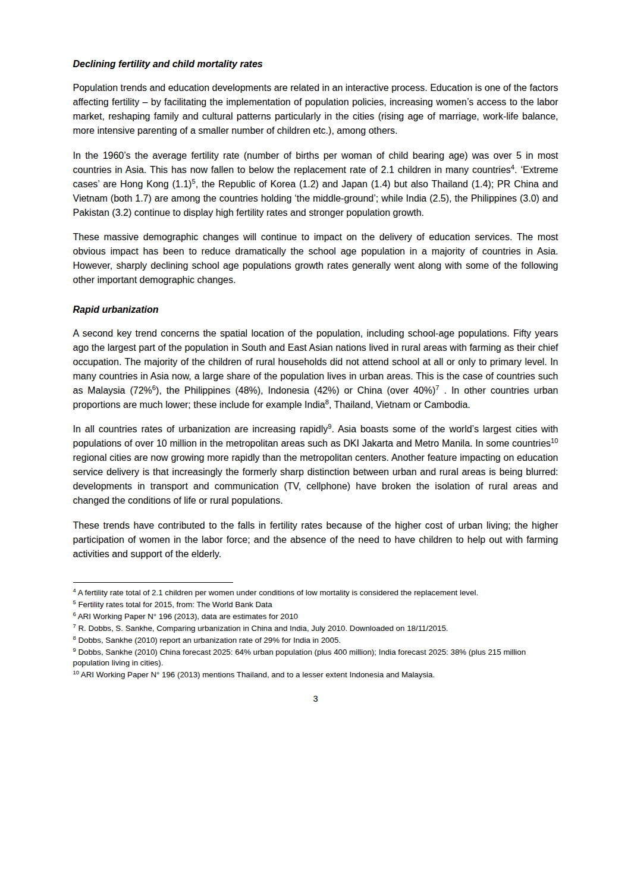Declining fertility and child mortality rates
Population trends and education developments are related in an interactive process. Education is one of the factors affecting fertility – by facilitating the implementation of population policies, increasing women’s access to the labor market, reshaping family and cultural patterns particularly in the cities (rising age of marriage, work-life balance, more intensive parenting of a smaller number of children etc.), among others.
In the 1960’s the average fertility rate (number of births per woman of child bearing age) was over 5 in most countries in Asia. This has now fallen to below the replacement rate of 2.1 children in many countries4. ‘Extreme cases’ are Hong Kong (1.1)5, the Republic of Korea (1.2) and Japan (1.4) but also Thailand (1.4); PR China and Vietnam (both 1.7) are among the countries holding ‘the middle-ground’; while India (2.5), the Philippines (3.0) and Pakistan (3.2) continue to display high fertility rates and stronger population growth.
These massive demographic changes will continue to impact on the delivery of education services. The most obvious impact has been to reduce dramatically the school age population in a majority of countries in Asia. However, sharply declining school age populations growth rates generally went along with some of the following other important demographic changes.
Rapid urbanization
A second key trend concerns the spatial location of the population, including school-age populations. Fifty years ago the largest part of the population in South and East Asian nations lived in rural areas with farming as their chief occupation. The majority of the children of rural households did not attend school at all or only to primary level. In many countries in Asia now, a large share of the population lives in urban areas. This is the case of countries such as Malaysia (72%6), the Philippines (48%), Indonesia (42%) or China (over 40%)7 . In other countries urban proportions are much lower; these include for example India8, Thailand, Vietnam or Cambodia.
In all countries rates of urbanization are increasing rapidly9. Asia boasts some of the world’s largest cities with populations of over 10 million in the metropolitan areas such as DKI Jakarta and Metro Manila. In some countries10 regional cities are now growing more rapidly than the metropolitan centers. Another feature impacting on education service delivery is that increasingly the formerly sharp distinction between urban and rural areas is being blurred: developments in transport and communication (TV, cellphone) have broken the isolation of rural areas and changed the conditions of life or rural populations.
These trends have contributed to the falls in fertility rates because of the higher cost of urban living; the higher participation of women in the labor force; and the absence of the need to have children to help out with farming activities and support of the elderly.
4 A fertility rate total of 2.1 children per women under conditions of low mortality is considered the replacement level.
5 Fertility rates total for 2015, from: The World Bank Data
6 ARI Working Paper N° 196 (2013), data are estimates for 2010
7 R. Dobbs, S. Sankhe, Comparing urbanization in China and India, July 2010. Downloaded on 18/11/2015.
8 Dobbs, Sankhe (2010) report an urbanization rate of 29% for India in 2005.
9 Dobbs, Sankhe (2010) China forecast 2025: 64% urban population (plus 400 million); India forecast 2025: 38% (plus 215 million population living in cities).
10 ARI Working Paper N° 196 (2013) mentions Thailand, and to a lesser extent Indonesia and Malaysia.
3